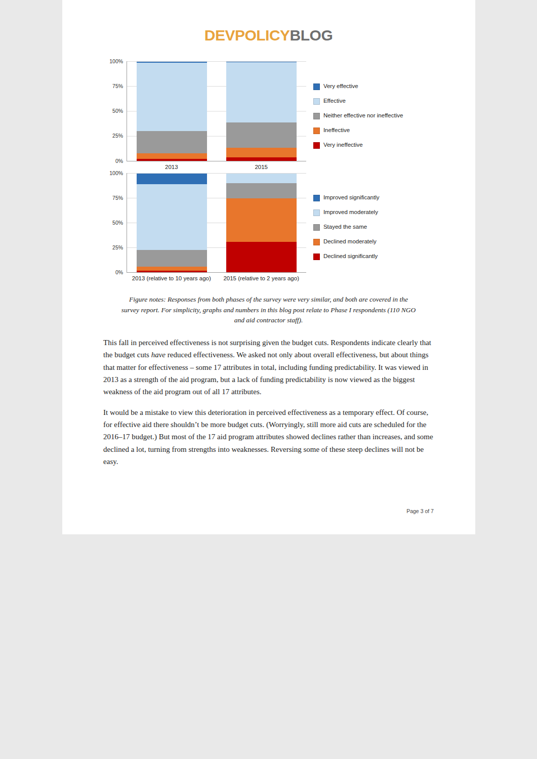DEV POLICY BLOG
100% 75% 50% 25% 0%
20132015
Very effective
Effective
Neither effective nor ineffective
Ineffective
Very ineffective
100% 75% 50% 25% 0%
2013 (relative to 10 years ago) 2015 (relative to 2 years ago)
Improved significantly
Improved moderately
Stayed the same
Declined moderately
Declined significantly
Figure notes: Responses from both phases of the survey were very similar, and both are covered in the survey report. For simplicity, graphs and numbers in this blog post relate to Phase I respondents (110 NGO and aid contractor staff).
This fall in perceived effectiveness is not surprising given the budget cuts. Respondents indicate clearly that the budget cuts have reduced effectiveness. We asked not only about overall effectiveness, but about things that matter for effectiveness – some 17 attributes in total, including funding predictability. It was viewed in 2013 as a strength of the aid program, but a lack of funding predictability is now viewed as the biggest weakness of the aid program out of all 17 attributes.
It would be a mistake to view this deterioration in perceived effectiveness as a temporary effect. Of course, for effective aid there shouldn’t be more budget cuts. (Worryingly, still more aid cuts are scheduled for the 2016–17 budget.) But most of the 17 aid program attributes showed declines rather than increases, and some declined a lot, turning from strengths into weaknesses. Reversing some of these steep declines will not be easy.
Page 3 of 7